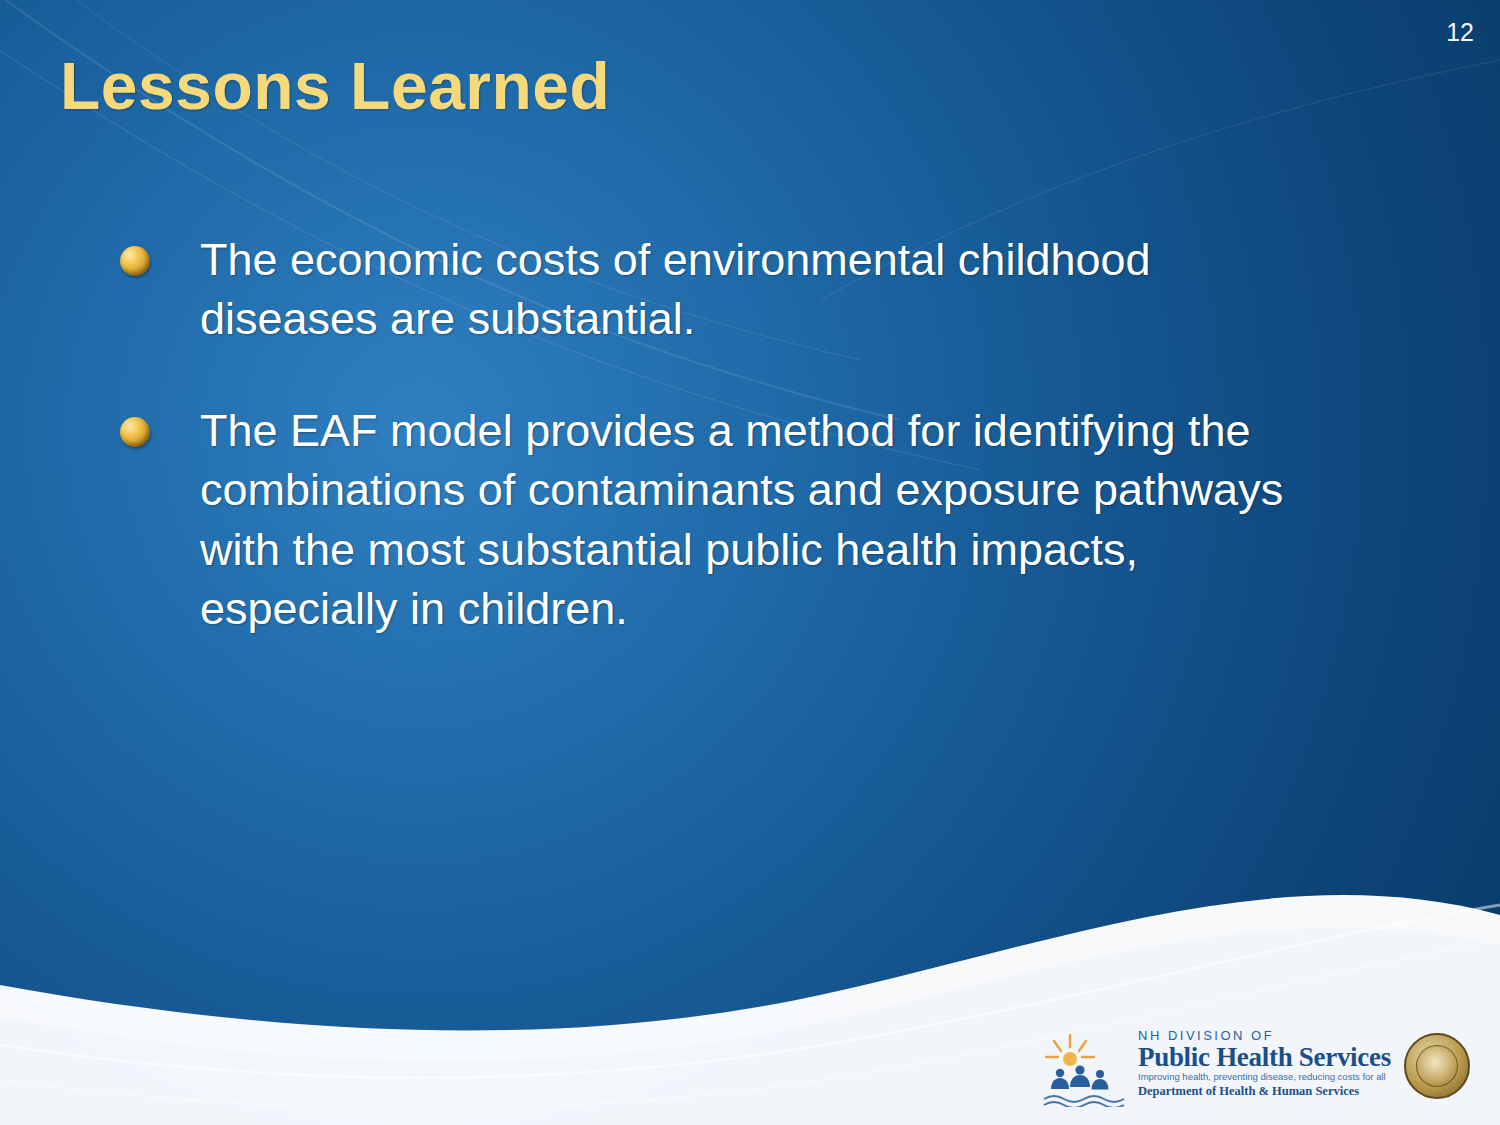12
Lessons Learned
The economic costs of environmental childhood diseases are substantial.
The EAF model provides a method for identifying the combinations of contaminants and exposure pathways with the most substantial public health impacts, especially in children.
NH DIVISION OF
Public Health Services
Improving health, preventing disease, reducing costs for all
Department of Health & Human Services